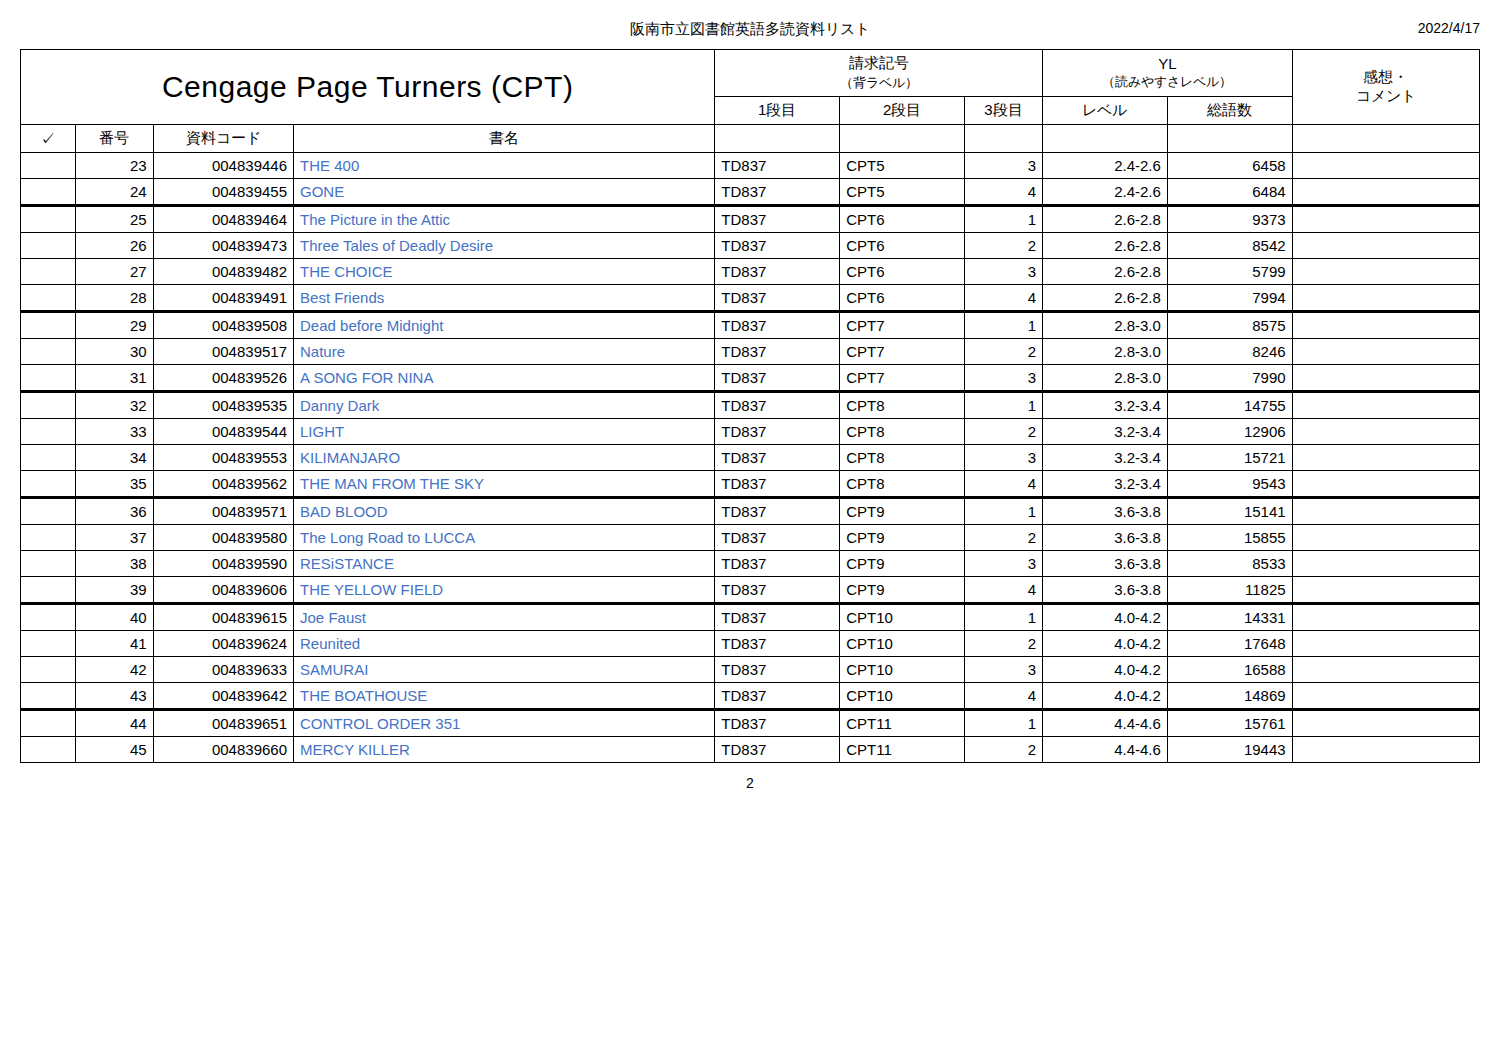阪南市立図書館英語多読資料リスト 2022/4/17
| Cengage Page Turners (CPT) | 請求記号 （背ラベル） | YL （読みやすさレベル） | 感想・ コメント |
| --- | --- | --- | --- |
| 1段目 | 2段目 | 3段目 | レベル | 総語数 |
| ✓ | 番号 | 資料コード | 書名 | | | | | | |
| | 23 | 004839446 | THE 400 | TD837 | CPT5 | 3 | 2.4-2.6 | 6458 | |
| | 24 | 004839455 | GONE | TD837 | CPT5 | 4 | 2.4-2.6 | 6484 | |
| | 25 | 004839464 | The Picture in the Attic | TD837 | CPT6 | 1 | 2.6-2.8 | 9373 | |
| | 26 | 004839473 | Three Tales of Deadly Desire | TD837 | CPT6 | 2 | 2.6-2.8 | 8542 | |
| | 27 | 004839482 | THE CHOICE | TD837 | CPT6 | 3 | 2.6-2.8 | 5799 | |
| | 28 | 004839491 | Best Friends | TD837 | CPT6 | 4 | 2.6-2.8 | 7994 | |
| | 29 | 004839508 | Dead before Midnight | TD837 | CPT7 | 1 | 2.8-3.0 | 8575 | |
| | 30 | 004839517 | Nature | TD837 | CPT7 | 2 | 2.8-3.0 | 8246 | |
| | 31 | 004839526 | A SONG FOR NINA | TD837 | CPT7 | 3 | 2.8-3.0 | 7990 | |
| | 32 | 004839535 | Danny Dark | TD837 | CPT8 | 1 | 3.2-3.4 | 14755 | |
| | 33 | 004839544 | LIGHT | TD837 | CPT8 | 2 | 3.2-3.4 | 12906 | |
| | 34 | 004839553 | KILIMANJARO | TD837 | CPT8 | 3 | 3.2-3.4 | 15721 | |
| | 35 | 004839562 | THE MAN FROM THE SKY | TD837 | CPT8 | 4 | 3.2-3.4 | 9543 | |
| | 36 | 004839571 | BAD BLOOD | TD837 | CPT9 | 1 | 3.6-3.8 | 15141 | |
| | 37 | 004839580 | The Long Road to LUCCA | TD837 | CPT9 | 2 | 3.6-3.8 | 15855 | |
| | 38 | 004839590 | RESiSTANCE | TD837 | CPT9 | 3 | 3.6-3.8 | 8533 | |
| | 39 | 004839606 | THE YELLOW FIELD | TD837 | CPT9 | 4 | 3.6-3.8 | 11825 | |
| | 40 | 004839615 | Joe Faust | TD837 | CPT10 | 1 | 4.0-4.2 | 14331 | |
| | 41 | 004839624 | Reunited | TD837 | CPT10 | 2 | 4.0-4.2 | 17648 | |
| | 42 | 004839633 | SAMURAI | TD837 | CPT10 | 3 | 4.0-4.2 | 16588 | |
| | 43 | 004839642 | THE BOATHOUSE | TD837 | CPT10 | 4 | 4.0-4.2 | 14869 | |
| | 44 | 004839651 | CONTROL ORDER 351 | TD837 | CPT11 | 1 | 4.4-4.6 | 15761 | |
| | 45 | 004839660 | MERCY KILLER | TD837 | CPT11 | 2 | 4.4-4.6 | 19443 | |
2